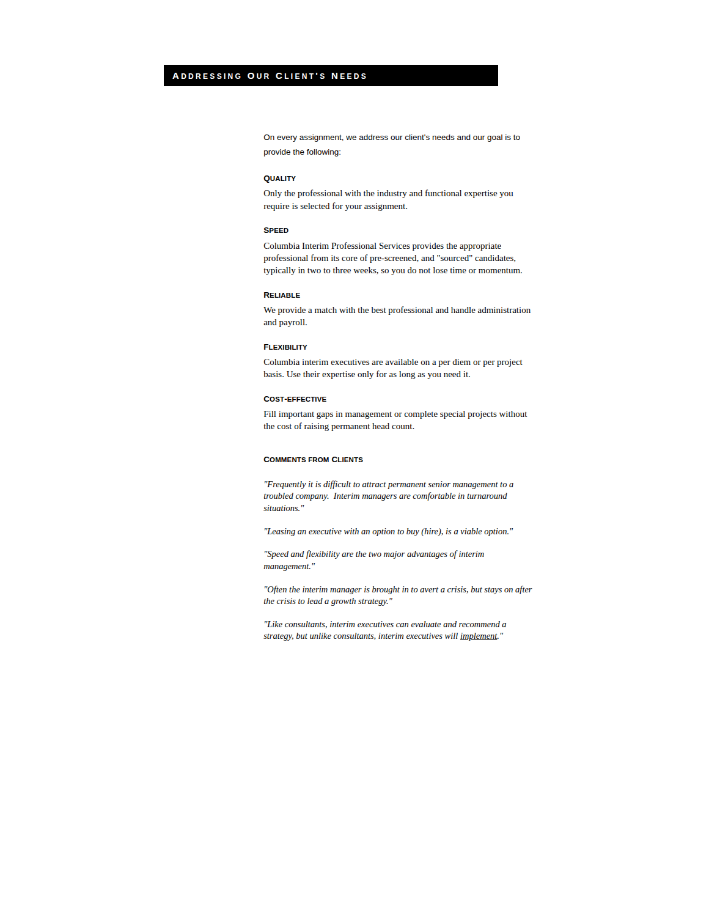ADDRESSING OUR CLIENT'S NEEDS
On every assignment, we address our client's needs and our goal is to provide the following:
QUALITY
Only the professional with the industry and functional expertise you require is selected for your assignment.
SPEED
Columbia Interim Professional Services provides the appropriate professional from its core of pre-screened, and "sourced" candidates, typically in two to three weeks, so you do not lose time or momentum.
RELIABLE
We provide a match with the best professional and handle administration and payroll.
FLEXIBILITY
Columbia interim executives are available on a per diem or per project basis. Use their expertise only for as long as you need it.
COST-EFFECTIVE
Fill important gaps in management or complete special projects without the cost of raising permanent head count.
COMMENTS FROM CLIENTS
"Frequently it is difficult to attract permanent senior management to a troubled company. Interim managers are comfortable in turnaround situations."
"Leasing an executive with an option to buy (hire), is a viable option."
"Speed and flexibility are the two major advantages of interim management."
"Often the interim manager is brought in to avert a crisis, but stays on after the crisis to lead a growth strategy."
"Like consultants, interim executives can evaluate and recommend a strategy, but unlike consultants, interim executives will implement."